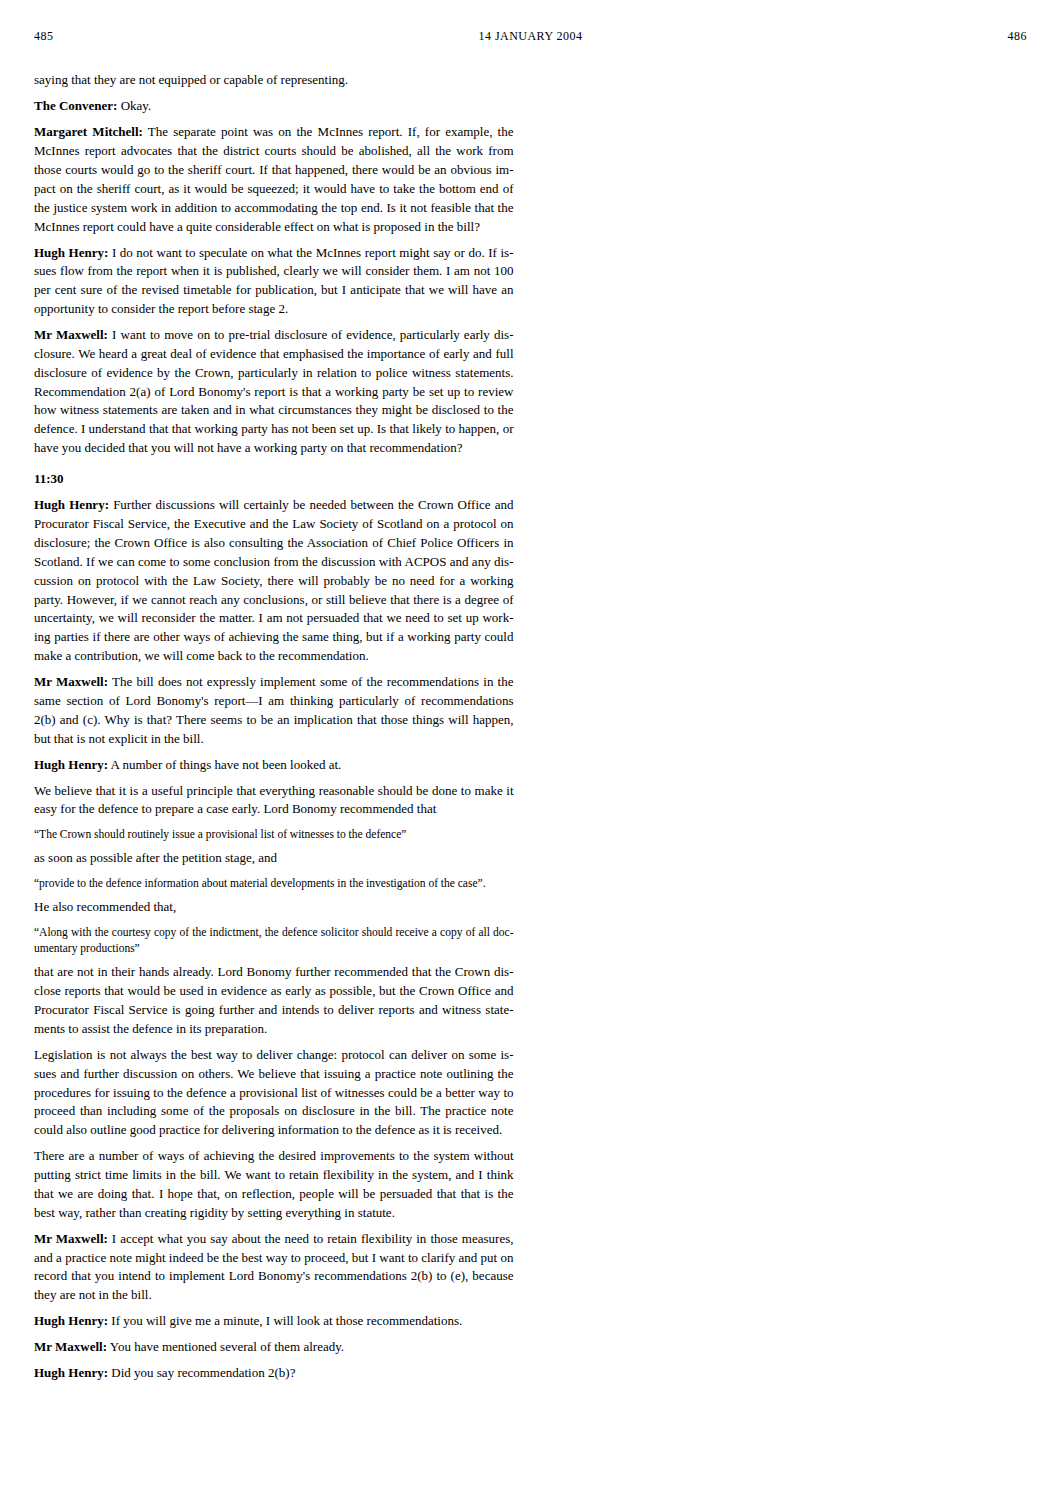485 14 JANUARY 2004 486
saying that they are not equipped or capable of representing.
The Convener: Okay.
Margaret Mitchell: The separate point was on the McInnes report. If, for example, the McInnes report advocates that the district courts should be abolished, all the work from those courts would go to the sheriff court. If that happened, there would be an obvious impact on the sheriff court, as it would be squeezed; it would have to take the bottom end of the justice system work in addition to accommodating the top end. Is it not feasible that the McInnes report could have a quite considerable effect on what is proposed in the bill?
Hugh Henry: I do not want to speculate on what the McInnes report might say or do. If issues flow from the report when it is published, clearly we will consider them. I am not 100 per cent sure of the revised timetable for publication, but I anticipate that we will have an opportunity to consider the report before stage 2.
Mr Maxwell: I want to move on to pre-trial disclosure of evidence, particularly early disclosure. We heard a great deal of evidence that emphasised the importance of early and full disclosure of evidence by the Crown, particularly in relation to police witness statements. Recommendation 2(a) of Lord Bonomy's report is that a working party be set up to review how witness statements are taken and in what circumstances they might be disclosed to the defence. I understand that that working party has not been set up. Is that likely to happen, or have you decided that you will not have a working party on that recommendation?
11:30
Hugh Henry: Further discussions will certainly be needed between the Crown Office and Procurator Fiscal Service, the Executive and the Law Society of Scotland on a protocol on disclosure; the Crown Office is also consulting the Association of Chief Police Officers in Scotland. If we can come to some conclusion from the discussion with ACPOS and any discussion on protocol with the Law Society, there will probably be no need for a working party. However, if we cannot reach any conclusions, or still believe that there is a degree of uncertainty, we will reconsider the matter. I am not persuaded that we need to set up working parties if there are other ways of achieving the same thing, but if a working party could make a contribution, we will come back to the recommendation.
Mr Maxwell: The bill does not expressly implement some of the recommendations in the same section of Lord Bonomy's report—I am thinking particularly of recommendations 2(b) and (c). Why is that? There seems to be an implication that those things will happen, but that is not explicit in the bill.
Hugh Henry: A number of things have not been looked at.
We believe that it is a useful principle that everything reasonable should be done to make it easy for the defence to prepare a case early. Lord Bonomy recommended that
“The Crown should routinely issue a provisional list of witnesses to the defence”
as soon as possible after the petition stage, and
“provide to the defence information about material developments in the investigation of the case”.
He also recommended that,
“Along with the courtesy copy of the indictment, the defence solicitor should receive a copy of all documentary productions”
that are not in their hands already. Lord Bonomy further recommended that the Crown disclose reports that would be used in evidence as early as possible, but the Crown Office and Procurator Fiscal Service is going further and intends to deliver reports and witness statements to assist the defence in its preparation.
Legislation is not always the best way to deliver change: protocol can deliver on some issues and further discussion on others. We believe that issuing a practice note outlining the procedures for issuing to the defence a provisional list of witnesses could be a better way to proceed than including some of the proposals on disclosure in the bill. The practice note could also outline good practice for delivering information to the defence as it is received.
There are a number of ways of achieving the desired improvements to the system without putting strict time limits in the bill. We want to retain flexibility in the system, and I think that we are doing that. I hope that, on reflection, people will be persuaded that that is the best way, rather than creating rigidity by setting everything in statute.
Mr Maxwell: I accept what you say about the need to retain flexibility in those measures, and a practice note might indeed be the best way to proceed, but I want to clarify and put on record that you intend to implement Lord Bonomy's recommendations 2(b) to (e), because they are not in the bill.
Hugh Henry: If you will give me a minute, I will look at those recommendations.
Mr Maxwell: You have mentioned several of them already.
Hugh Henry: Did you say recommendation 2(b)?